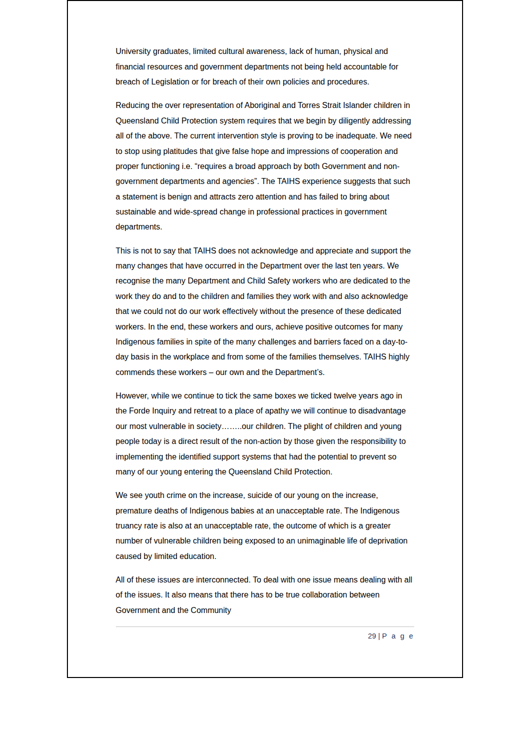University graduates, limited cultural awareness, lack of human, physical and financial resources and government departments not being held accountable for breach of Legislation or for breach of their own policies and procedures.
Reducing the over representation of Aboriginal and Torres Strait Islander children in Queensland Child Protection system requires that we begin by diligently addressing all of the above. The current intervention style is proving to be inadequate. We need to stop using platitudes that give false hope and impressions of cooperation and proper functioning i.e. “requires a broad approach by both Government and non-government departments and agencies”. The TAIHS experience suggests that such a statement is benign and attracts zero attention and has failed to bring about sustainable and wide-spread change in professional practices in government departments.
This is not to say that TAIHS does not acknowledge and appreciate and support the many changes that have occurred in the Department over the last ten years. We recognise the many Department and Child Safety workers who are dedicated to the work they do and to the children and families they work with and also acknowledge that we could not do our work effectively without the presence of these dedicated workers. In the end, these workers and ours, achieve positive outcomes for many Indigenous families in spite of the many challenges and barriers faced on a day-to-day basis in the workplace and from some of the families themselves. TAIHS highly commends these workers – our own and the Department’s.
However, while we continue to tick the same boxes we ticked twelve years ago in the Forde Inquiry and retreat to a place of apathy we will continue to disadvantage our most vulnerable in society……..our children. The plight of children and young people today is a direct result of the non-action by those given the responsibility to implementing the identified support systems that had the potential to prevent so many of our young entering the Queensland Child Protection.
We see youth crime on the increase, suicide of our young on the increase, premature deaths of Indigenous babies at an unacceptable rate. The Indigenous truancy rate is also at an unacceptable rate, the outcome of which is a greater number of vulnerable children being exposed to an unimaginable life of deprivation caused by limited education.
All of these issues are interconnected. To deal with one issue means dealing with all of the issues. It also means that there has to be true collaboration between Government and the Community
29 | P a g e